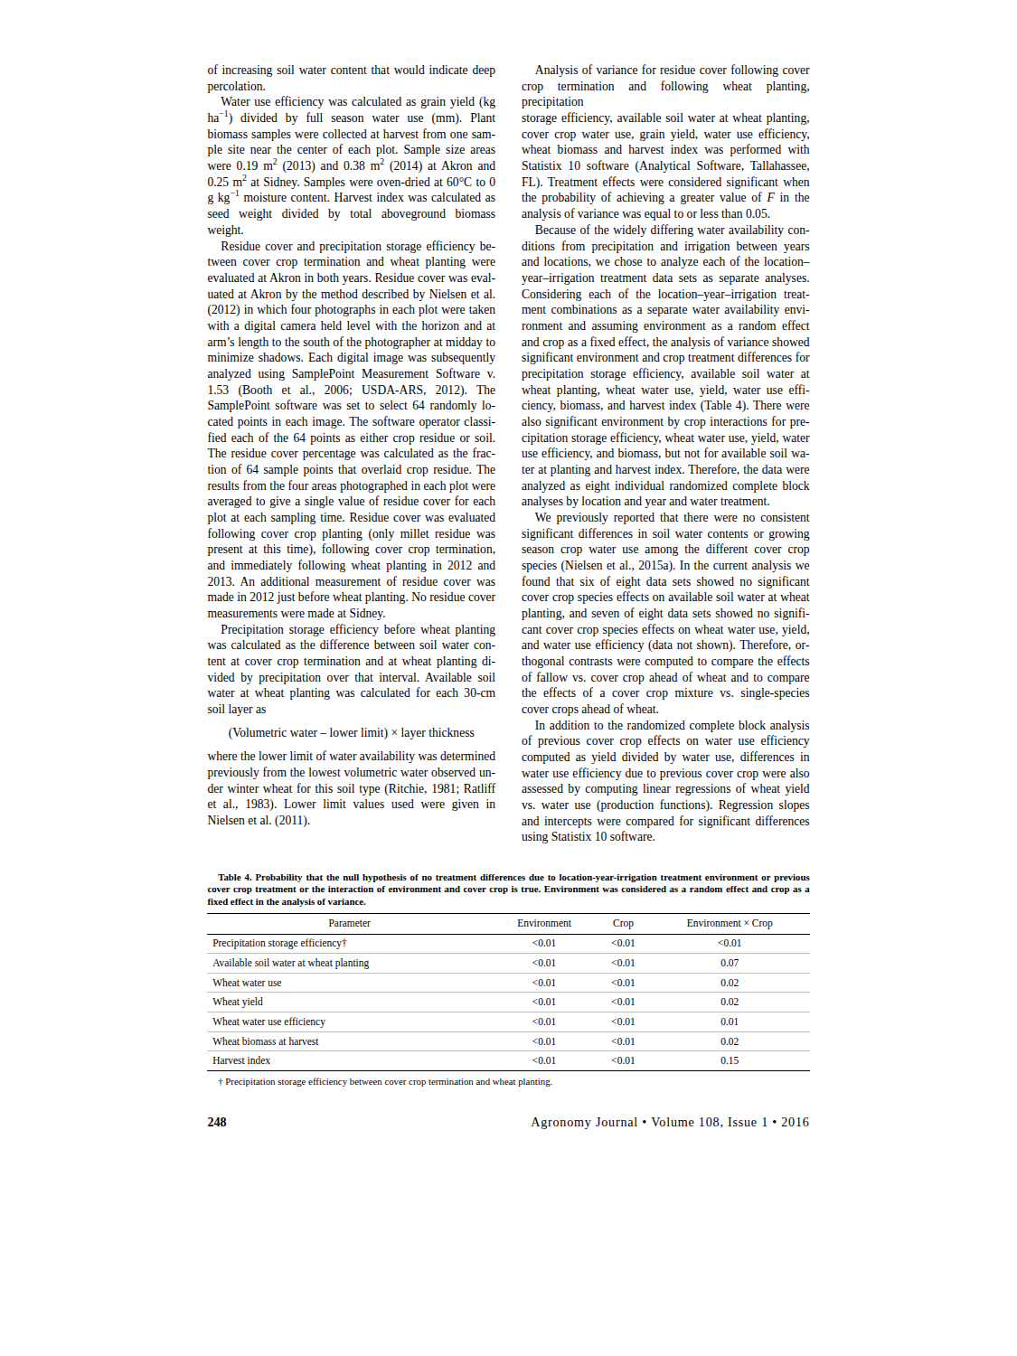of increasing soil water content that would indicate deep percolation.
Water use efficiency was calculated as grain yield (kg ha−1) divided by full season water use (mm). Plant biomass samples were collected at harvest from one sample site near the center of each plot. Sample size areas were 0.19 m2 (2013) and 0.38 m2 (2014) at Akron and 0.25 m2 at Sidney. Samples were oven-dried at 60°C to 0 g kg−1 moisture content. Harvest index was calculated as seed weight divided by total aboveground biomass weight.
Residue cover and precipitation storage efficiency between cover crop termination and wheat planting were evaluated at Akron in both years. Residue cover was evaluated at Akron by the method described by Nielsen et al. (2012) in which four photographs in each plot were taken with a digital camera held level with the horizon and at arm’s length to the south of the photographer at midday to minimize shadows. Each digital image was subsequently analyzed using SamplePoint Measurement Software v. 1.53 (Booth et al., 2006; USDA-ARS, 2012). The SamplePoint software was set to select 64 randomly located points in each image. The software operator classified each of the 64 points as either crop residue or soil. The residue cover percentage was calculated as the fraction of 64 sample points that overlaid crop residue. The results from the four areas photographed in each plot were averaged to give a single value of residue cover for each plot at each sampling time. Residue cover was evaluated following cover crop planting (only millet residue was present at this time), following cover crop termination, and immediately following wheat planting in 2012 and 2013. An additional measurement of residue cover was made in 2012 just before wheat planting. No residue cover measurements were made at Sidney.
Precipitation storage efficiency before wheat planting was calculated as the difference between soil water content at cover crop termination and at wheat planting divided by precipitation over that interval. Available soil water at wheat planting was calculated for each 30-cm soil layer as
(Volumetric water – lower limit) × layer thickness
where the lower limit of water availability was determined previously from the lowest volumetric water observed under winter wheat for this soil type (Ritchie, 1981; Ratliff et al., 1983). Lower limit values used were given in Nielsen et al. (2011).
Analysis of variance for residue cover following cover crop termination and following wheat planting, precipitation
storage efficiency, available soil water at wheat planting, cover crop water use, grain yield, water use efficiency, wheat biomass and harvest index was performed with Statistix 10 software (Analytical Software, Tallahassee, FL). Treatment effects were considered significant when the probability of achieving a greater value of F in the analysis of variance was equal to or less than 0.05.
Because of the widely differing water availability conditions from precipitation and irrigation between years and locations, we chose to analyze each of the location–year–irrigation treatment data sets as separate analyses. Considering each of the location–year–irrigation treatment combinations as a separate water availability environment and assuming environment as a random effect and crop as a fixed effect, the analysis of variance showed significant environment and crop treatment differences for precipitation storage efficiency, available soil water at wheat planting, wheat water use, yield, water use efficiency, biomass, and harvest index (Table 4). There were also significant environment by crop interactions for precipitation storage efficiency, wheat water use, yield, water use efficiency, and biomass, but not for available soil water at planting and harvest index. Therefore, the data were analyzed as eight individual randomized complete block analyses by location and year and water treatment.
We previously reported that there were no consistent significant differences in soil water contents or growing season crop water use among the different cover crop species (Nielsen et al., 2015a). In the current analysis we found that six of eight data sets showed no significant cover crop species effects on available soil water at wheat planting, and seven of eight data sets showed no significant cover crop species effects on wheat water use, yield, and water use efficiency (data not shown). Therefore, orthogonal contrasts were computed to compare the effects of fallow vs. cover crop ahead of wheat and to compare the effects of a cover crop mixture vs. single-species cover crops ahead of wheat.
In addition to the randomized complete block analysis of previous cover crop effects on water use efficiency computed as yield divided by water use, differences in water use efficiency due to previous cover crop were also assessed by computing linear regressions of wheat yield vs. water use (production functions). Regression slopes and intercepts were compared for significant differences using Statistix 10 software.
Table 4. Probability that the null hypothesis of no treatment differences due to location-year-irrigation treatment environment or previous cover crop treatment or the interaction of environment and cover crop is true. Environment was considered as a random effect and crop as a fixed effect in the analysis of variance.
| Parameter | Environment | Crop | Environment × Crop |
| --- | --- | --- | --- |
| Precipitation storage efficiency† | <0.01 | <0.01 | <0.01 |
| Available soil water at wheat planting | <0.01 | <0.01 | 0.07 |
| Wheat water use | <0.01 | <0.01 | 0.02 |
| Wheat yield | <0.01 | <0.01 | 0.02 |
| Wheat water use efficiency | <0.01 | <0.01 | 0.01 |
| Wheat biomass at harvest | <0.01 | <0.01 | 0.02 |
| Harvest index | <0.01 | <0.01 | 0.15 |
† Precipitation storage efficiency between cover crop termination and wheat planting.
248 Agronomy Journal•Volume 108, Issue 1•2016